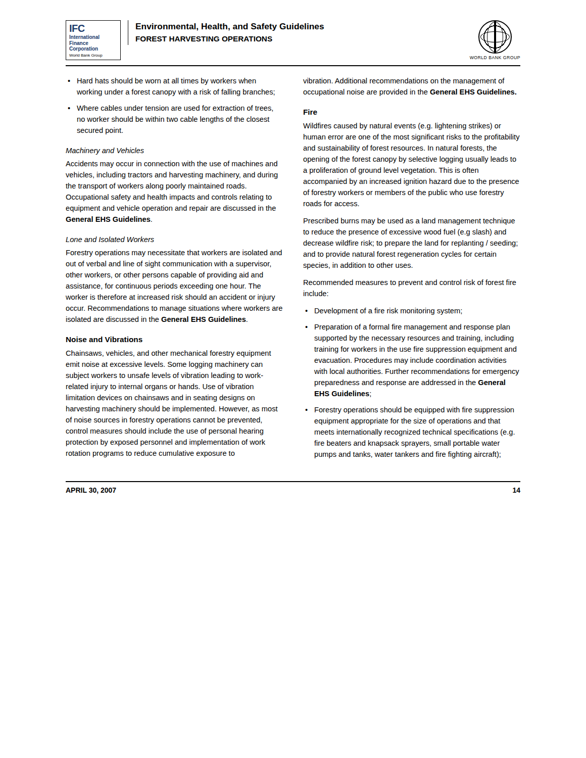IFC International Finance Corporation World Bank Group
Environmental, Health, and Safety Guidelines
FOREST HARVESTING OPERATIONS
WORLD BANK GROUP
Hard hats should be worn at all times by workers when working under a forest canopy with a risk of falling branches;
Where cables under tension are used for extraction of trees, no worker should be within two cable lengths of the closest secured point.
Machinery and Vehicles
Accidents may occur in connection with the use of machines and vehicles, including tractors and harvesting machinery, and during the transport of workers along poorly maintained roads. Occupational safety and health impacts and controls relating to equipment and vehicle operation and repair are discussed in the General EHS Guidelines.
Lone and Isolated Workers
Forestry operations may necessitate that workers are isolated and out of verbal and line of sight communication with a supervisor, other workers, or other persons capable of providing aid and assistance, for continuous periods exceeding one hour. The worker is therefore at increased risk should an accident or injury occur. Recommendations to manage situations where workers are isolated are discussed in the General EHS Guidelines.
Noise and Vibrations
Chainsaws, vehicles, and other mechanical forestry equipment emit noise at excessive levels. Some logging machinery can subject workers to unsafe levels of vibration leading to work-related injury to internal organs or hands. Use of vibration limitation devices on chainsaws and in seating designs on harvesting machinery should be implemented. However, as most of noise sources in forestry operations cannot be prevented, control measures should include the use of personal hearing protection by exposed personnel and implementation of work rotation programs to reduce cumulative exposure to
vibration. Additional recommendations on the management of occupational noise are provided in the General EHS Guidelines.
Fire
Wildfires caused by natural events (e.g. lightening strikes) or human error are one of the most significant risks to the profitability and sustainability of forest resources. In natural forests, the opening of the forest canopy by selective logging usually leads to a proliferation of ground level vegetation. This is often accompanied by an increased ignition hazard due to the presence of forestry workers or members of the public who use forestry roads for access.
Prescribed burns may be used as a land management technique to reduce the presence of excessive wood fuel (e.g slash) and decrease wildfire risk; to prepare the land for replanting / seeding; and to provide natural forest regeneration cycles for certain species, in addition to other uses.
Recommended measures to prevent and control risk of forest fire include:
Development of a fire risk monitoring system;
Preparation of a formal fire management and response plan supported by the necessary resources and training, including training for workers in the use fire suppression equipment and evacuation. Procedures may include coordination activities with local authorities. Further recommendations for emergency preparedness and response are addressed in the General EHS Guidelines;
Forestry operations should be equipped with fire suppression equipment appropriate for the size of operations and that meets internationally recognized technical specifications (e.g. fire beaters and knapsack sprayers, small portable water pumps and tanks, water tankers and fire fighting aircraft);
APRIL 30, 2007 14